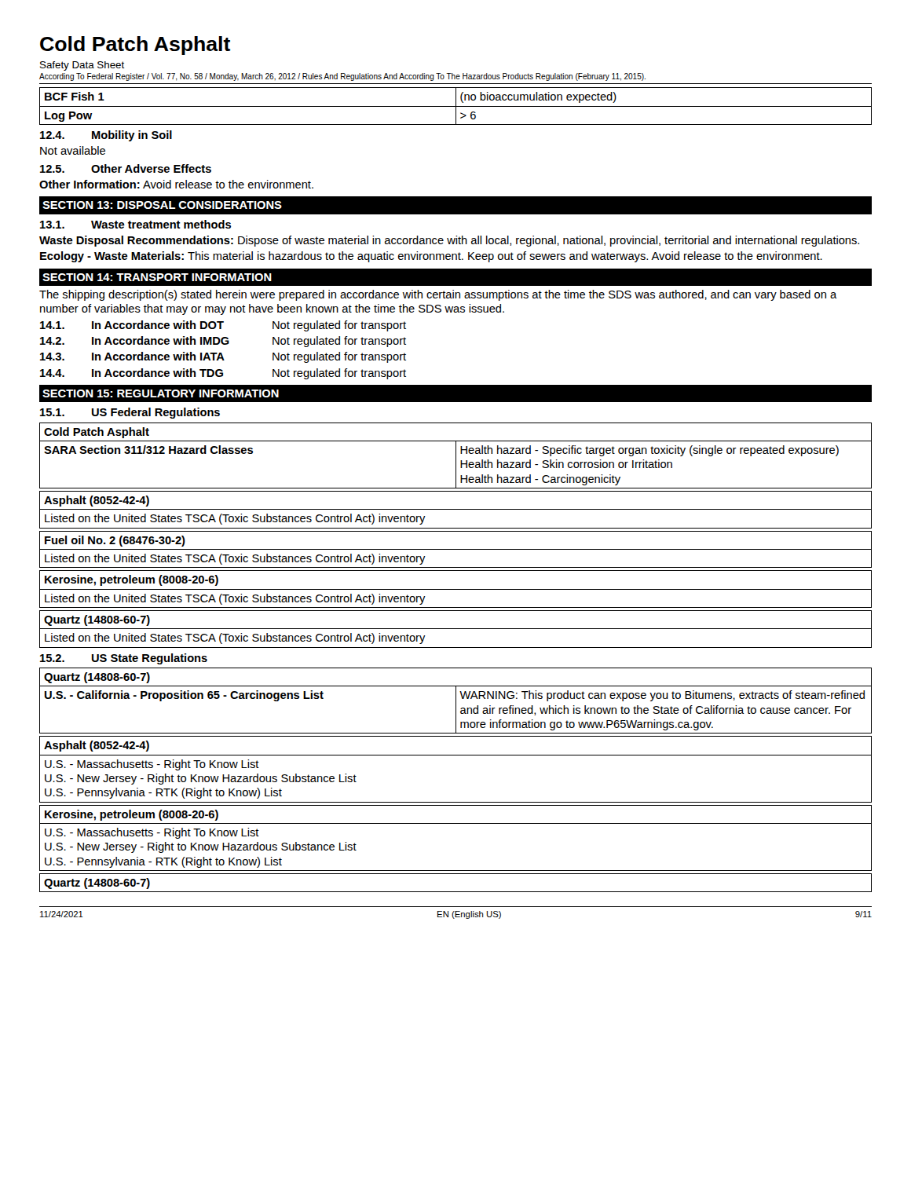Cold Patch Asphalt
Safety Data Sheet
According To Federal Register / Vol. 77, No. 58 / Monday, March 26, 2012 / Rules And Regulations And According To The Hazardous Products Regulation (February 11, 2015).
| BCF Fish 1 | (no bioaccumulation expected) |
| Log Pow | > 6 |
12.4. Mobility in Soil
Not available
12.5. Other Adverse Effects
Other Information: Avoid release to the environment.
SECTION 13: DISPOSAL CONSIDERATIONS
13.1. Waste treatment methods
Waste Disposal Recommendations: Dispose of waste material in accordance with all local, regional, national, provincial, territorial and international regulations.
Ecology - Waste Materials: This material is hazardous to the aquatic environment. Keep out of sewers and waterways. Avoid release to the environment.
SECTION 14: TRANSPORT INFORMATION
The shipping description(s) stated herein were prepared in accordance with certain assumptions at the time the SDS was authored, and can vary based on a number of variables that may or may not have been known at the time the SDS was issued.
14.1. In Accordance with DOTNot regulated for transport
14.2. In Accordance with IMDGNot regulated for transport
14.3. In Accordance with IATANot regulated for transport
14.4. In Accordance with TDGNot regulated for transport
SECTION 15: REGULATORY INFORMATION
15.1. US Federal Regulations
| Cold Patch Asphalt |
| SARA Section 311/312 Hazard Classes | Health hazard - Specific target organ toxicity (single or repeated exposure) Health hazard - Skin corrosion or Irritation Health hazard - Carcinogenicity |
| Asphalt (8052-42-4) |
| Listed on the United States TSCA (Toxic Substances Control Act) inventory |
| Fuel oil No. 2 (68476-30-2) |
| Listed on the United States TSCA (Toxic Substances Control Act) inventory |
| Kerosine, petroleum (8008-20-6) |
| Listed on the United States TSCA (Toxic Substances Control Act) inventory |
| Quartz (14808-60-7) |
| Listed on the United States TSCA (Toxic Substances Control Act) inventory |
15.2. US State Regulations
| Quartz (14808-60-7) |
| U.S. - California - Proposition 65 - Carcinogens List | WARNING: This product can expose you to Bitumens, extracts of steam-refined and air refined, which is known to the State of California to cause cancer. For more information go to www.P65Warnings.ca.gov. |
| Asphalt (8052-42-4) |
| U.S. - Massachusetts - Right To Know List U.S. - New Jersey - Right to Know Hazardous Substance List U.S. - Pennsylvania - RTK (Right to Know) List |
| Kerosine, petroleum (8008-20-6) |
| U.S. - Massachusetts - Right To Know List U.S. - New Jersey - Right to Know Hazardous Substance List U.S. - Pennsylvania - RTK (Right to Know) List |
| Quartz (14808-60-7) |
11/24/2021 EN (English US) 9/11